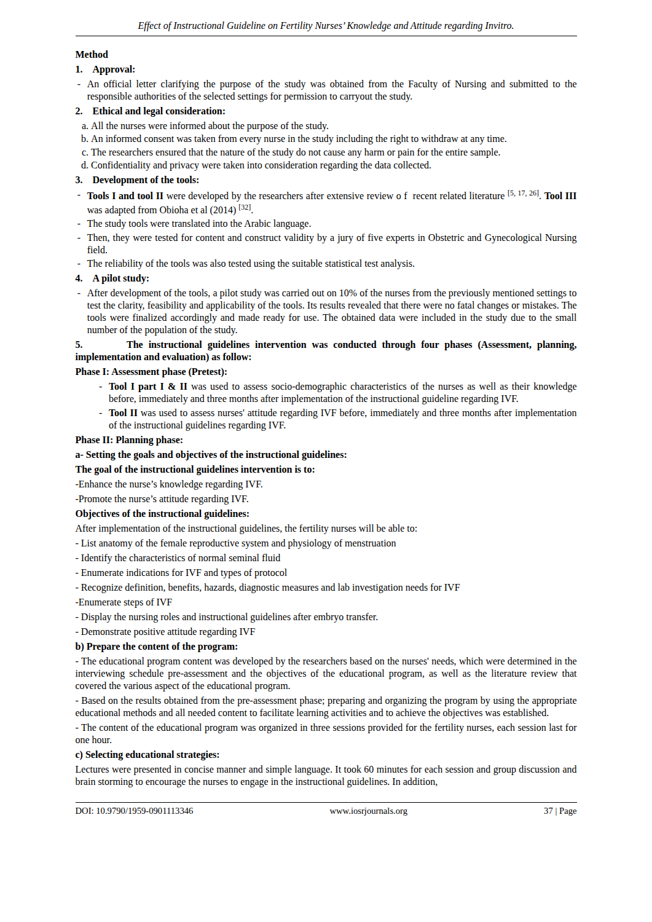Effect of Instructional Guideline on Fertility Nurses’ Knowledge and Attitude regarding Invitro.
Method
1. Approval:
An official letter clarifying the purpose of the study was obtained from the Faculty of Nursing and submitted to the responsible authorities of the selected settings for permission to carryout the study.
2. Ethical and legal consideration:
All the nurses were informed about the purpose of the study.
An informed consent was taken from every nurse in the study including the right to withdraw at any time.
The researchers ensured that the nature of the study do not cause any harm or pain for the entire sample.
Confidentiality and privacy were taken into consideration regarding the data collected.
3. Development of the tools:
Tools I and tool II were developed by the researchers after extensive review o f recent related literature [5, 17, 26]. Tool III was adapted from Obioha et al (2014) [32].
The study tools were translated into the Arabic language.
Then, they were tested for content and construct validity by a jury of five experts in Obstetric and Gynecological Nursing field.
The reliability of the tools was also tested using the suitable statistical test analysis.
4. A pilot study:
After development of the tools, a pilot study was carried out on 10% of the nurses from the previously mentioned settings to test the clarity, feasibility and applicability of the tools. Its results revealed that there were no fatal changes or mistakes. The tools were finalized accordingly and made ready for use. The obtained data were included in the study due to the small number of the population of the study.
5. The instructional guidelines intervention was conducted through four phases (Assessment, planning, implementation and evaluation) as follow:
Phase I: Assessment phase (Pretest):
Tool I part I & II was used to assess socio-demographic characteristics of the nurses as well as their knowledge before, immediately and three months after implementation of the instructional guideline regarding IVF.
Tool II was used to assess nurses' attitude regarding IVF before, immediately and three months after implementation of the instructional guidelines regarding IVF.
Phase II: Planning phase:
a- Setting the goals and objectives of the instructional guidelines:
The goal of the instructional guidelines intervention is to:
-Enhance the nurse’s knowledge regarding IVF.
-Promote the nurse’s attitude regarding IVF.
Objectives of the instructional guidelines:
After implementation of the instructional guidelines, the fertility nurses will be able to:
- List anatomy of the female reproductive system and physiology of menstruation
- Identify the characteristics of normal seminal fluid
- Enumerate indications for IVF and types of protocol
- Recognize definition, benefits, hazards, diagnostic measures and lab investigation needs for IVF
-Enumerate steps of IVF
- Display the nursing roles and instructional guidelines after embryo transfer.
- Demonstrate positive attitude regarding IVF
b) Prepare the content of the program:
- The educational program content was developed by the researchers based on the nurses' needs, which were determined in the interviewing schedule pre-assessment and the objectives of the educational program, as well as the literature review that covered the various aspect of the educational program.
- Based on the results obtained from the pre-assessment phase; preparing and organizing the program by using the appropriate educational methods and all needed content to facilitate learning activities and to achieve the objectives was established.
- The content of the educational program was organized in three sessions provided for the fertility nurses, each session last for one hour.
c) Selecting educational strategies:
Lectures were presented in concise manner and simple language. It took 60 minutes for each session and group discussion and brain storming to encourage the nurses to engage in the instructional guidelines. In addition,
DOI: 10.9790/1959-0901113346 www.iosrjournals.org 37 | Page